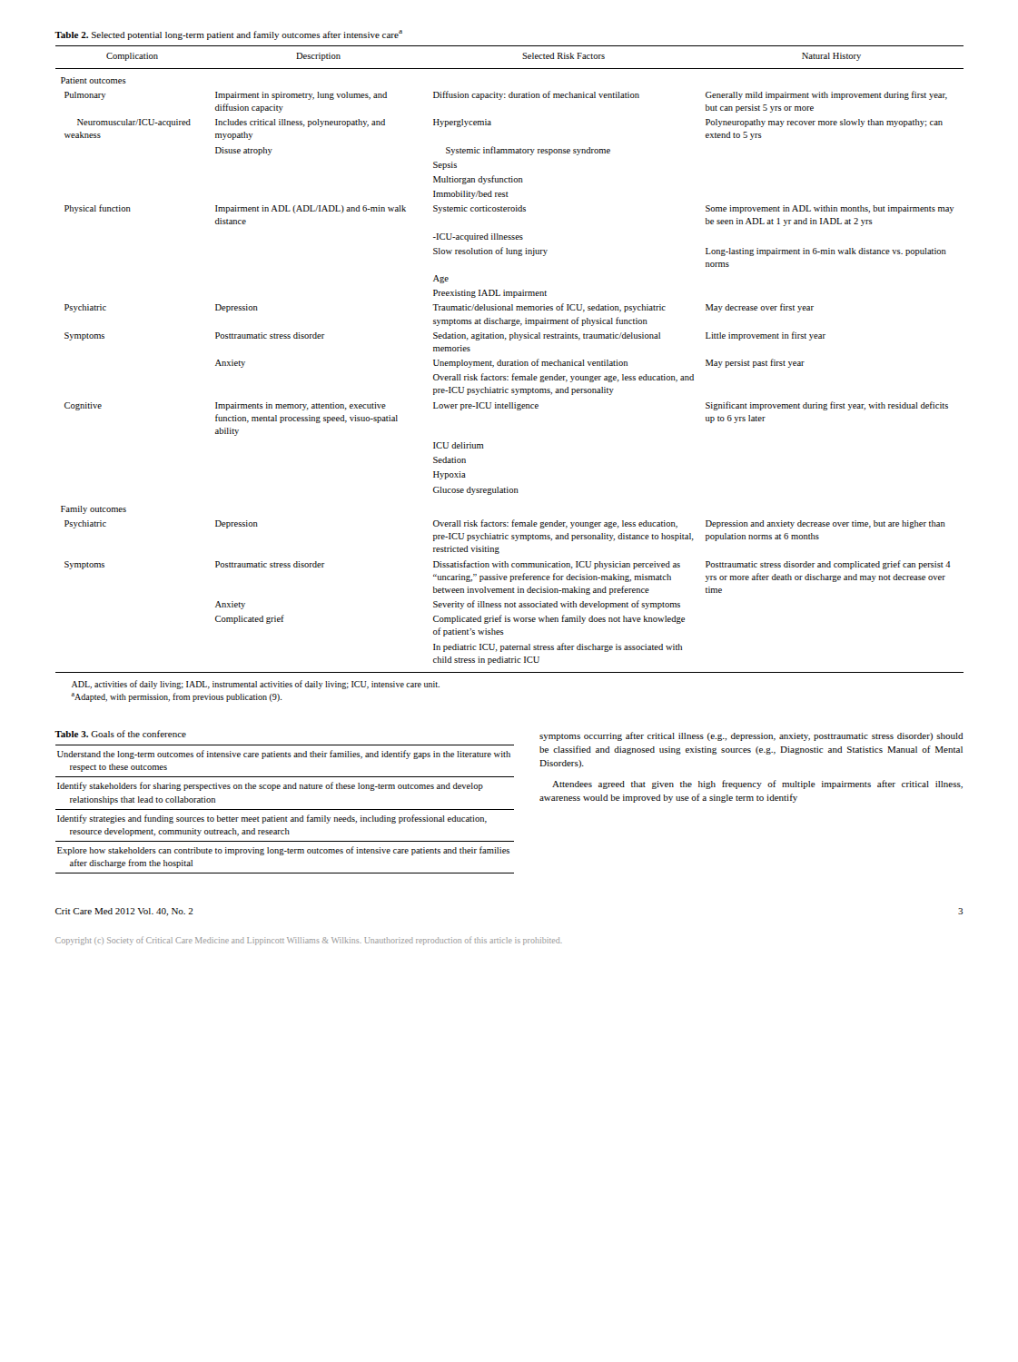Table 2. Selected potential long-term patient and family outcomes after intensive carea
| Complication | Description | Selected Risk Factors | Natural History |
| --- | --- | --- | --- |
| Patient outcomes |
| Pulmonary | Impairment in spirometry, lung volumes, and diffusion capacity | Diffusion capacity: duration of mechanical ventilation | Generally mild impairment with improvement during first year, but can persist 5 yrs or more |
| Neuromuscular/ICU-acquired weakness | Includes critical illness, polyneuropathy, and myopathy | Hyperglycemia | Polyneuropathy may recover more slowly than myopathy; can extend to 5 yrs |
| | Disuse atrophy | Systemic inflammatory response syndrome | |
| | | Sepsis | |
| | | Multiorgan dysfunction | |
| | | Immobility/bed rest | |
| Physical function | Impairment in ADL (ADL/IADL) and 6-min walk distance | Systemic corticosteroids | Some improvement in ADL within months, but impairments may be seen in ADL at 1 yr and in IADL at 2 yrs |
| | | -ICU-acquired illnesses | |
| | | Slow resolution of lung injury | Long-lasting impairment in 6-min walk distance vs. population norms |
| | | Age | |
| | | Preexisting IADL impairment | |
| Psychiatric | Depression | Traumatic/delusional memories of ICU, sedation, psychiatric symptoms at discharge, impairment of physical function | May decrease over first year |
| Symptoms | Posttraumatic stress disorder | Sedation, agitation, physical restraints, traumatic/delusional memories | Little improvement in first year |
| | Anxiety | Unemployment, duration of mechanical ventilation | May persist past first year |
| | | Overall risk factors: female gender, younger age, less education, and pre-ICU psychiatric symptoms, and personality | |
| Cognitive | Impairments in memory, attention, executive function, mental processing speed, visuo-spatial ability | Lower pre-ICU intelligence | Significant improvement during first year, with residual deficits up to 6 yrs later |
| | | ICU delirium | |
| | | Sedation | |
| | | Hypoxia | |
| | | Glucose dysregulation | |
| Family outcomes |
| Psychiatric | Depression | Overall risk factors: female gender, younger age, less education, pre-ICU psychiatric symptoms, and personality, distance to hospital, restricted visiting | Depression and anxiety decrease over time, but are higher than population norms at 6 months |
| Symptoms | Posttraumatic stress disorder | Dissatisfaction with communication, ICU physician perceived as “uncaring,” passive preference for decision-making, mismatch between involvement in decision-making and preference | Posttraumatic stress disorder and complicated grief can persist 4 yrs or more after death or discharge and may not decrease over time |
| | Anxiety | Severity of illness not associated with development of symptoms | |
| | Complicated grief | Complicated grief is worse when family does not have knowledge of patient’s wishes | |
| | | In pediatric ICU, paternal stress after discharge is associated with child stress in pediatric ICU | |
ADL, activities of daily living; IADL, instrumental activities of daily living; ICU, intensive care unit.
aAdapted, with permission, from previous publication (9).
Table 3. Goals of the conference
| Understand the long-term outcomes of intensive care patients and their families, and identify gaps in the literature with respect to these outcomes |
| Identify stakeholders for sharing perspectives on the scope and nature of these long-term outcomes and develop relationships that lead to collaboration |
| Identify strategies and funding sources to better meet patient and family needs, including professional education, resource development, community outreach, and research |
| Explore how stakeholders can contribute to improving long-term outcomes of intensive care patients and their families after discharge from the hospital |
symptoms occurring after critical illness (e.g., depression, anxiety, posttraumatic stress disorder) should be classified and diagnosed using existing sources (e.g., Diagnostic and Statistics Manual of Mental Disorders).
Attendees agreed that given the high frequency of multiple impairments after critical illness, awareness would be improved by use of a single term to identify
Crit Care Med 2012 Vol. 40, No. 2
3
Copyright (c) Society of Critical Care Medicine and Lippincott Williams & Wilkins. Unauthorized reproduction of this article is prohibited.